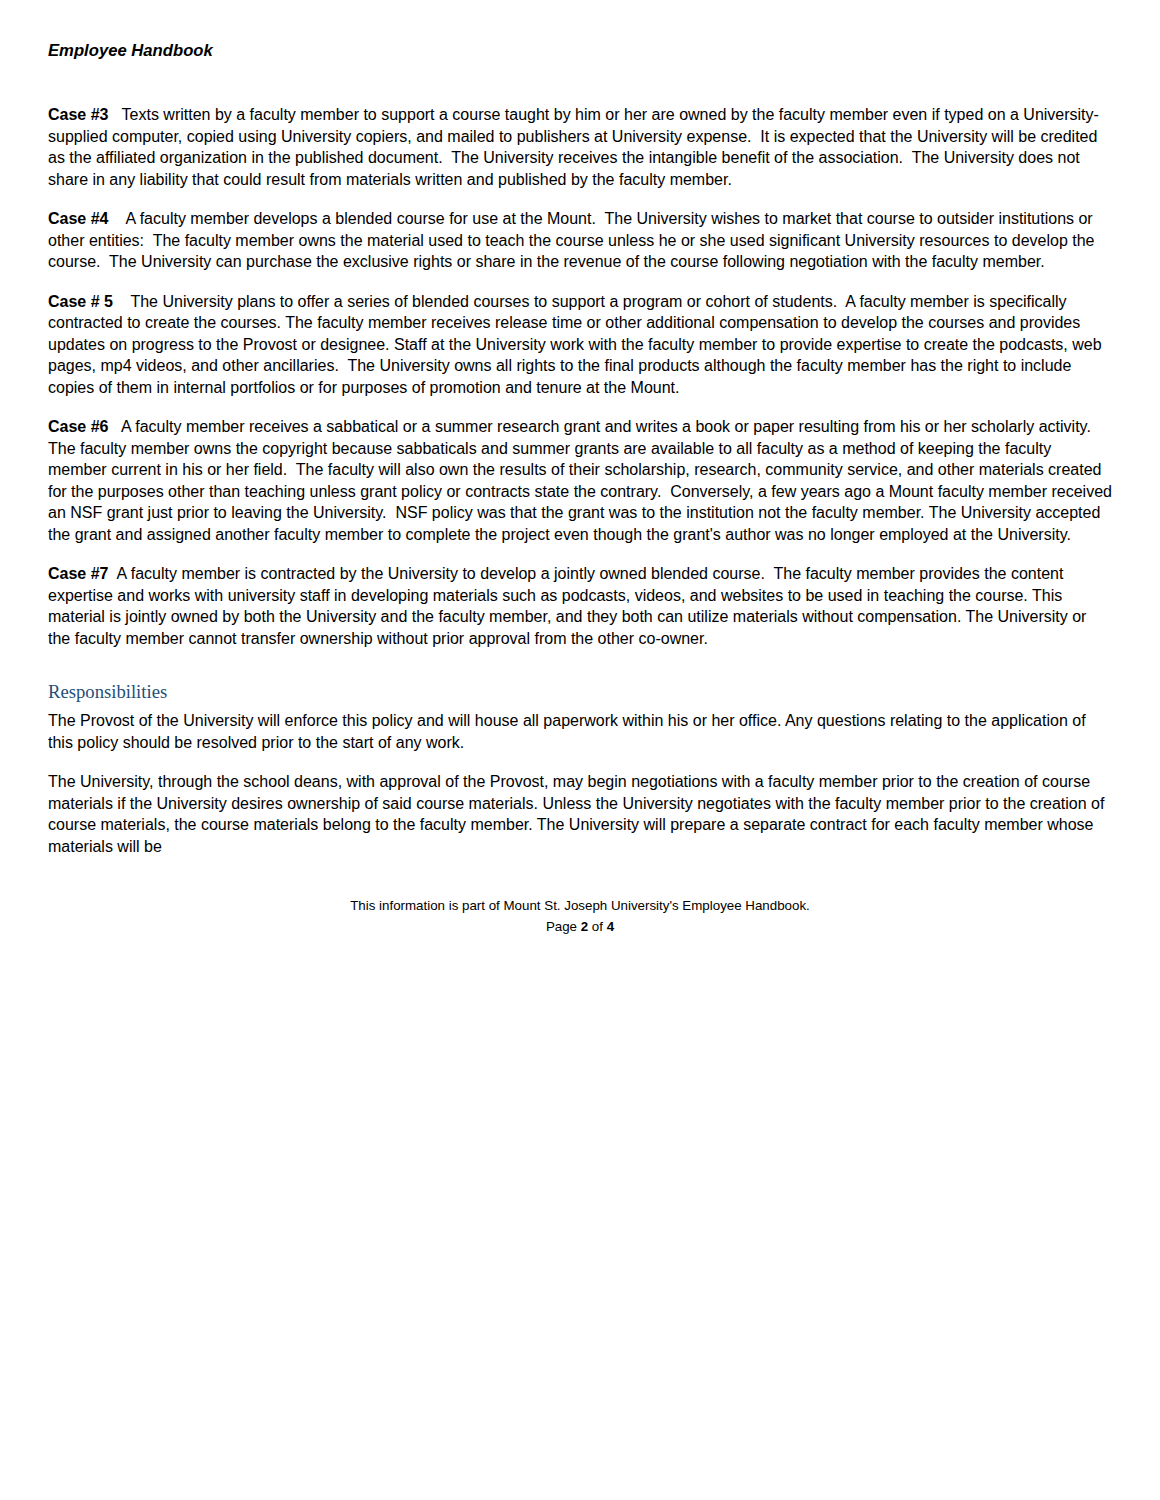Employee Handbook
Case #3 Texts written by a faculty member to support a course taught by him or her are owned by the faculty member even if typed on a University-supplied computer, copied using University copiers, and mailed to publishers at University expense. It is expected that the University will be credited as the affiliated organization in the published document. The University receives the intangible benefit of the association. The University does not share in any liability that could result from materials written and published by the faculty member.
Case #4 A faculty member develops a blended course for use at the Mount. The University wishes to market that course to outsider institutions or other entities: The faculty member owns the material used to teach the course unless he or she used significant University resources to develop the course. The University can purchase the exclusive rights or share in the revenue of the course following negotiation with the faculty member.
Case # 5 The University plans to offer a series of blended courses to support a program or cohort of students. A faculty member is specifically contracted to create the courses. The faculty member receives release time or other additional compensation to develop the courses and provides updates on progress to the Provost or designee. Staff at the University work with the faculty member to provide expertise to create the podcasts, web pages, mp4 videos, and other ancillaries. The University owns all rights to the final products although the faculty member has the right to include copies of them in internal portfolios or for purposes of promotion and tenure at the Mount.
Case #6 A faculty member receives a sabbatical or a summer research grant and writes a book or paper resulting from his or her scholarly activity. The faculty member owns the copyright because sabbaticals and summer grants are available to all faculty as a method of keeping the faculty member current in his or her field. The faculty will also own the results of their scholarship, research, community service, and other materials created for the purposes other than teaching unless grant policy or contracts state the contrary. Conversely, a few years ago a Mount faculty member received an NSF grant just prior to leaving the University. NSF policy was that the grant was to the institution not the faculty member. The University accepted the grant and assigned another faculty member to complete the project even though the grant's author was no longer employed at the University.
Case #7 A faculty member is contracted by the University to develop a jointly owned blended course. The faculty member provides the content expertise and works with university staff in developing materials such as podcasts, videos, and websites to be used in teaching the course. This material is jointly owned by both the University and the faculty member, and they both can utilize materials without compensation. The University or the faculty member cannot transfer ownership without prior approval from the other co-owner.
Responsibilities
The Provost of the University will enforce this policy and will house all paperwork within his or her office. Any questions relating to the application of this policy should be resolved prior to the start of any work.
The University, through the school deans, with approval of the Provost, may begin negotiations with a faculty member prior to the creation of course materials if the University desires ownership of said course materials. Unless the University negotiates with the faculty member prior to the creation of course materials, the course materials belong to the faculty member. The University will prepare a separate contract for each faculty member whose materials will be
This information is part of Mount St. Joseph University's Employee Handbook.
Page 2 of 4